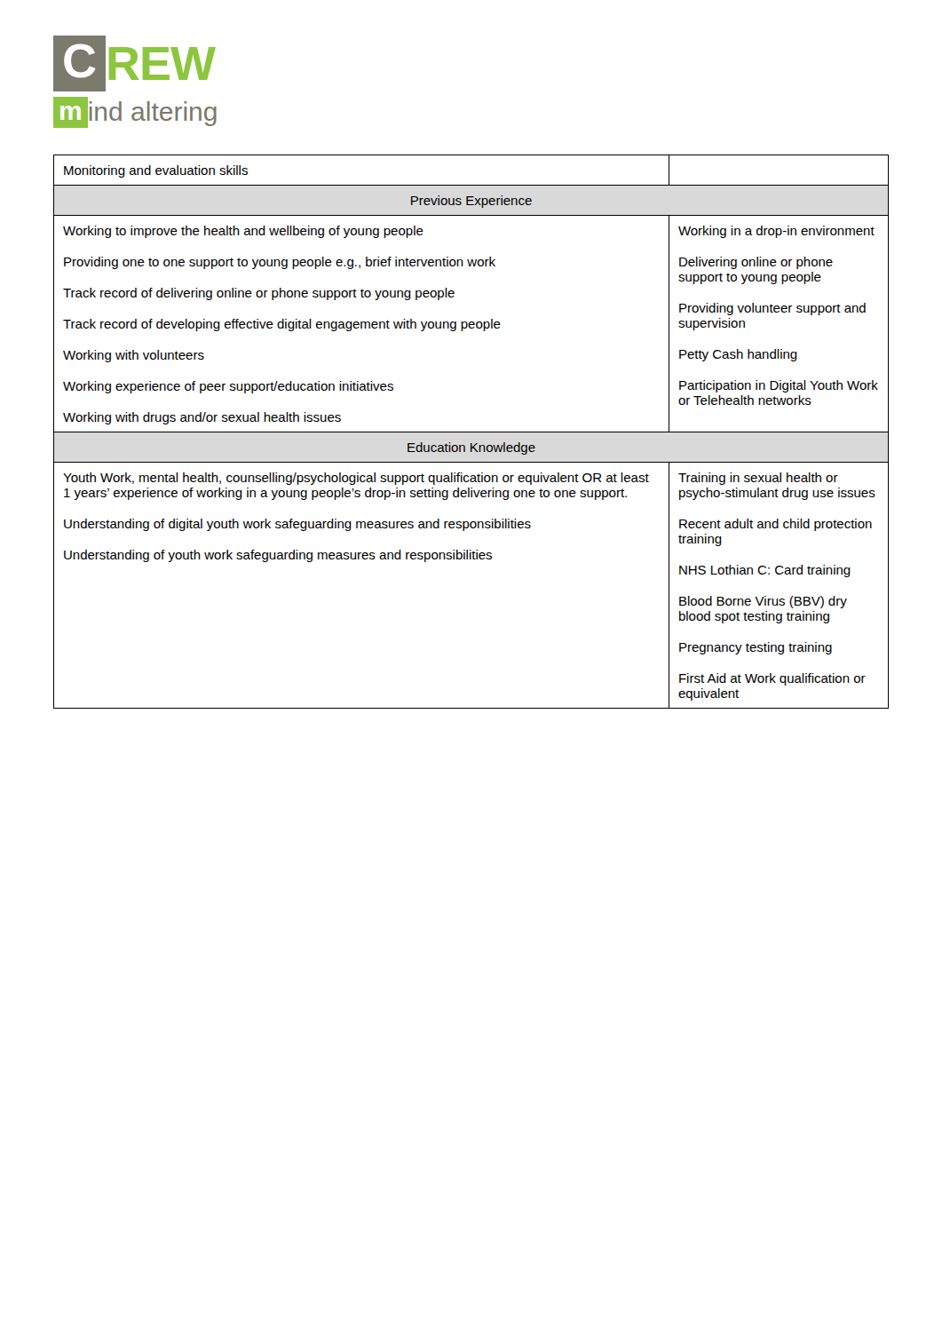CREW
mind altering
| Monitoring and evaluation skills | |
| Previous Experience |
| Working to improve the health and wellbeing of young people Providing one to one support to young people e.g., brief intervention work Track record of delivering online or phone support to young people Track record of developing effective digital engagement with young people Working with volunteers Working experience of peer support/education initiatives Working with drugs and/or sexual health issues | Working in a drop-in environment Delivering online or phone support to young people Providing volunteer support and supervision Petty Cash handling Participation in Digital Youth Work or Telehealth networks |
| Education Knowledge |
| Youth Work, mental health, counselling/psychological support qualification or equivalent OR at least 1 years’ experience of working in a young people’s drop-in setting delivering one to one support. Understanding of digital youth work safeguarding measures and responsibilities Understanding of youth work safeguarding measures and responsibilities | Training in sexual health or psycho-stimulant drug use issues Recent adult and child protection training NHS Lothian C: Card training Blood Borne Virus (BBV) dry blood spot testing training Pregnancy testing training First Aid at Work qualification or equivalent |